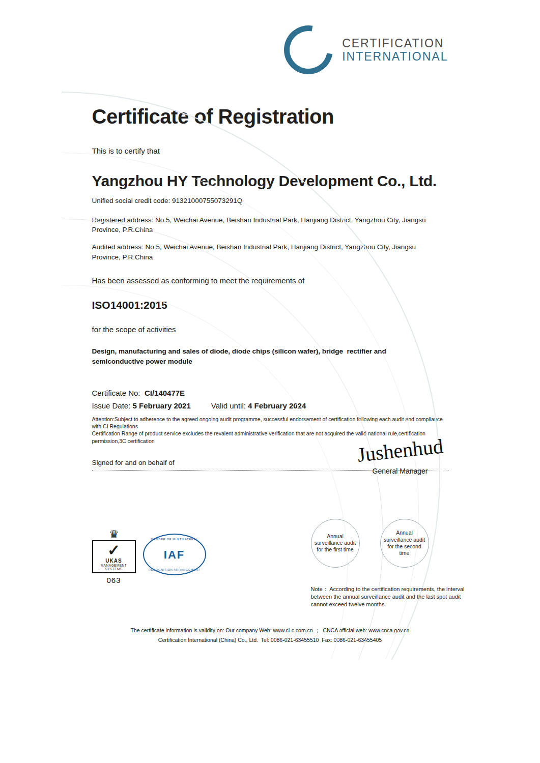CERTIFICATION
INTERNATIONAL
Certificate of Registration
This is to certify that
Yangzhou HY Technology Development Co., Ltd.
Unified social credit code: 91321000755073291Q
Registered address: No.5, Weichai Avenue, Beishan Industrial Park, Hanjiang District, Yangzhou City, Jiangsu Province, P.R.China
Audited address: No.5, Weichai Avenue, Beishan Industrial Park, Hanjiang District, Yangzhou City, Jiangsu Province, P.R.China
Has been assessed as conforming to meet the requirements of
ISO14001:2015
for the scope of activities
Design, manufacturing and sales of diode, diode chips (silicon wafer), bridge rectifier and semiconductive power module
Certificate No: CI/140477E
Issue Date: 5 February 2021 Valid until: 4 February 2024
Attention:Subject to adherence to the agreed ongoing audit programme, successful endorsement of certification following each audit and compliance with CI Regulations
Certification Range of product service excludes the revalent administrative verification that are not acquired the valid national rule,certification permission,3C certification
Signed for and on behalf of
Jushenhud General Manager
♛
✓ UKAS MANAGEMENT SYSTEMS
063
MEMBER OF MULTILATERAL IAF RECOGNITION ARRANGEMENT
Annual surveillance audit for the first time
Annual surveillance audit for the second time
Note： According to the certification requirements, the interval between the annual surveillance audit and the last spot audit cannot exceed twelve months.
The certificate information is validity on: Our company Web: www.ci-c.com.cn ； CNCA official web: www.cnca.gov.cn
Certification International (China) Co., Ltd. Tel: 0086-021-63455510 Fax: 0086-021-63455405